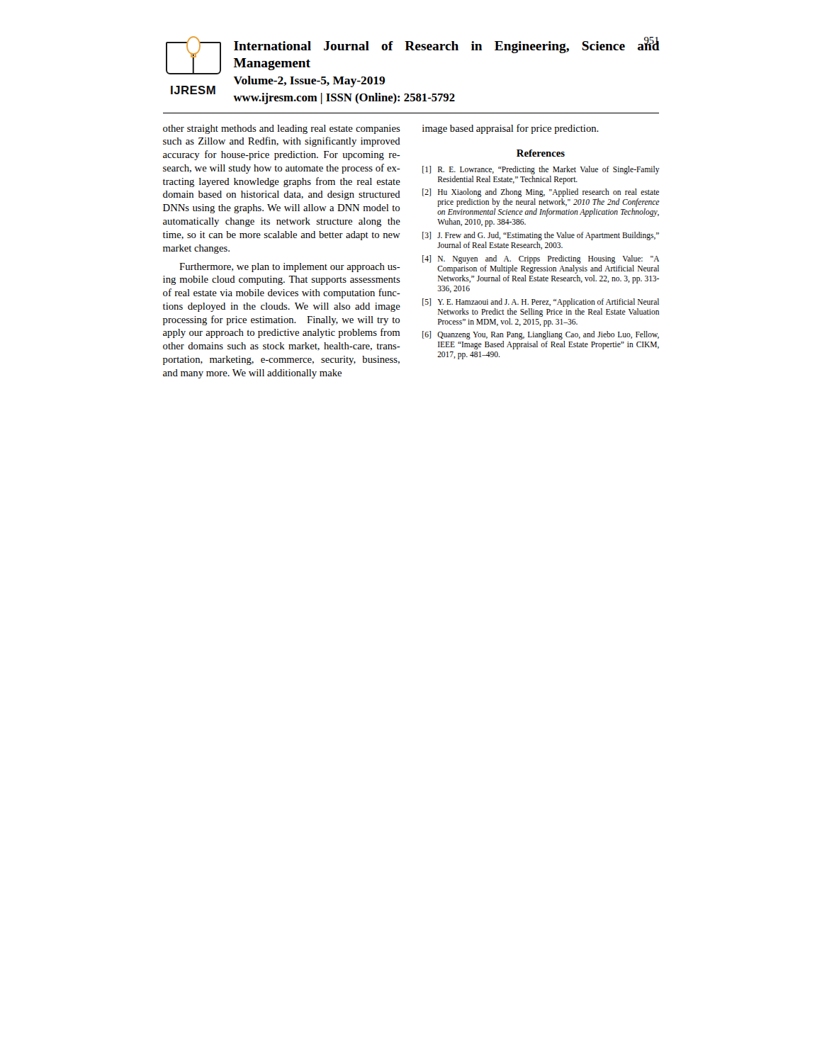951
IJRESM
International Journal of Research in Engineering, Science and Management
Volume-2, Issue-5, May-2019
www.ijresm.com | ISSN (Online): 2581-5792
other straight methods and leading real estate companies such as Zillow and Redfin, with significantly improved accuracy for house-price prediction. For upcoming research, we will study how to automate the process of extracting layered knowledge graphs from the real estate domain based on historical data, and design structured DNNs using the graphs. We will allow a DNN model to automatically change its network structure along the time, so it can be more scalable and better adapt to new market changes.
Furthermore, we plan to implement our approach using mobile cloud computing. That supports assessments of real estate via mobile devices with computation functions deployed in the clouds. We will also add image processing for price estimation. Finally, we will try to apply our approach to predictive analytic problems from other domains such as stock market, health-care, transportation, marketing, e-commerce, security, business, and many more. We will additionally make
image based appraisal for price prediction.
References
[1] R. E. Lowrance, “Predicting the Market Value of Single-Family Residential Real Estate,” Technical Report.
[2] Hu Xiaolong and Zhong Ming, "Applied research on real estate price prediction by the neural network," 2010 The 2nd Conference on Environmental Science and Information Application Technology, Wuhan, 2010, pp. 384-386.
[3] J. Frew and G. Jud, “Estimating the Value of Apartment Buildings,” Journal of Real Estate Research, 2003.
[4] N. Nguyen and A. Cripps Predicting Housing Value: "A Comparison of Multiple Regression Analysis and Artificial Neural Networks,” Journal of Real Estate Research, vol. 22, no. 3, pp. 313-336, 2016
[5] Y. E. Hamzaoui and J. A. H. Perez, “Application of Artificial Neural Networks to Predict the Selling Price in the Real Estate Valuation Process” in MDM, vol. 2, 2015, pp. 31–36.
[6] Quanzeng You, Ran Pang, Liangliang Cao, and Jiebo Luo, Fellow, IEEE “Image Based Appraisal of Real Estate Propertie” in CIKM, 2017, pp. 481–490.